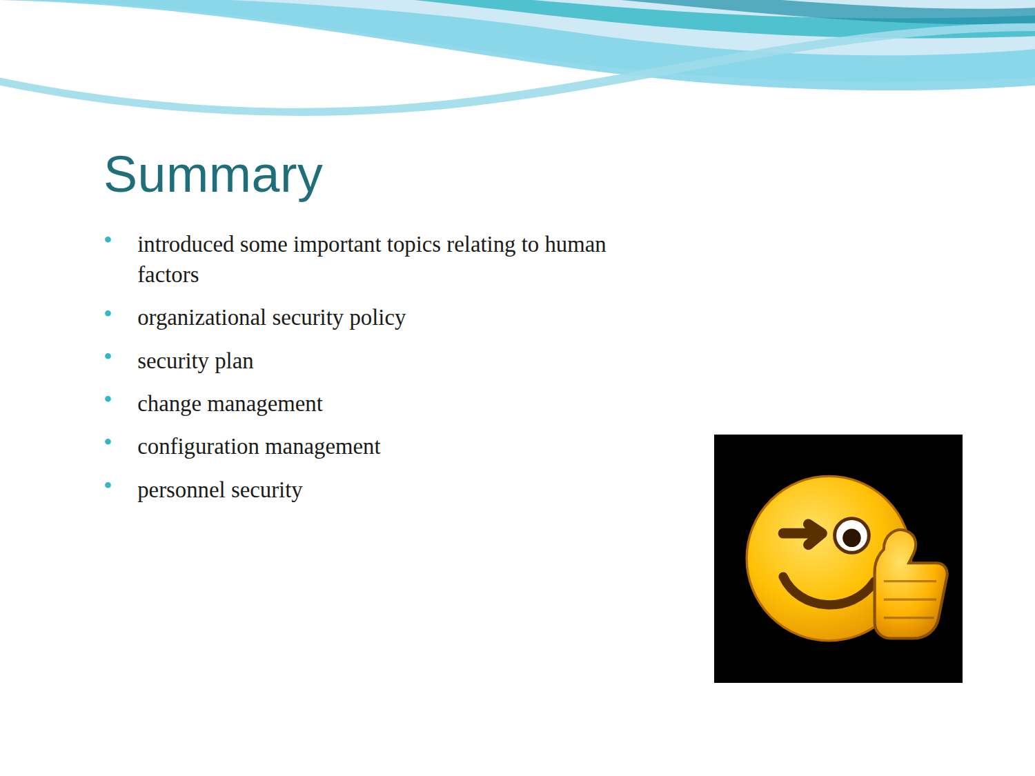Summary
introduced some important topics relating to human factors
organizational security policy
security plan
change management
configuration management
personnel security